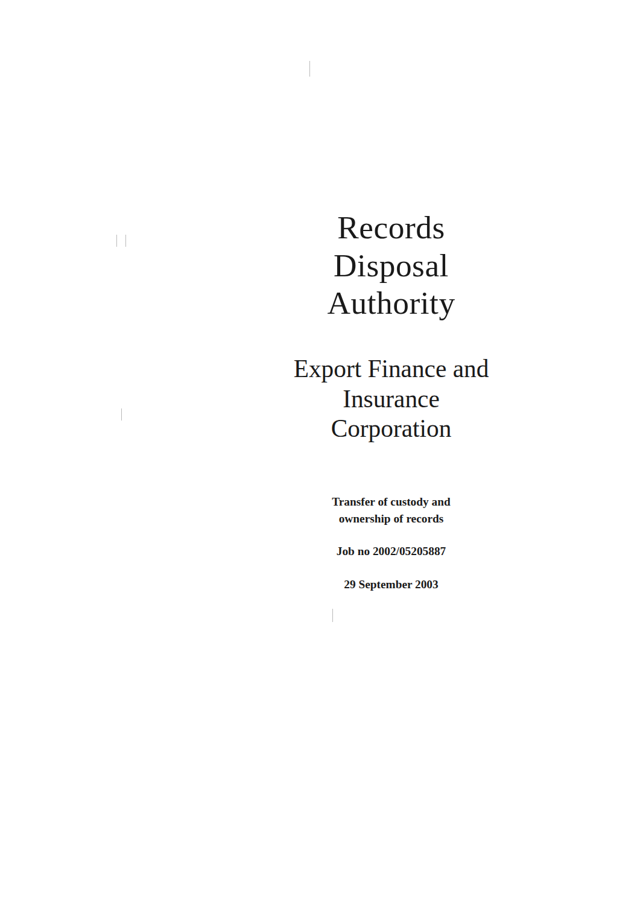Records
Disposal
Authority
Export Finance and
Insurance
Corporation
Transfer of custody and
ownership of records
Job no 2002/05205887
29 September 2003